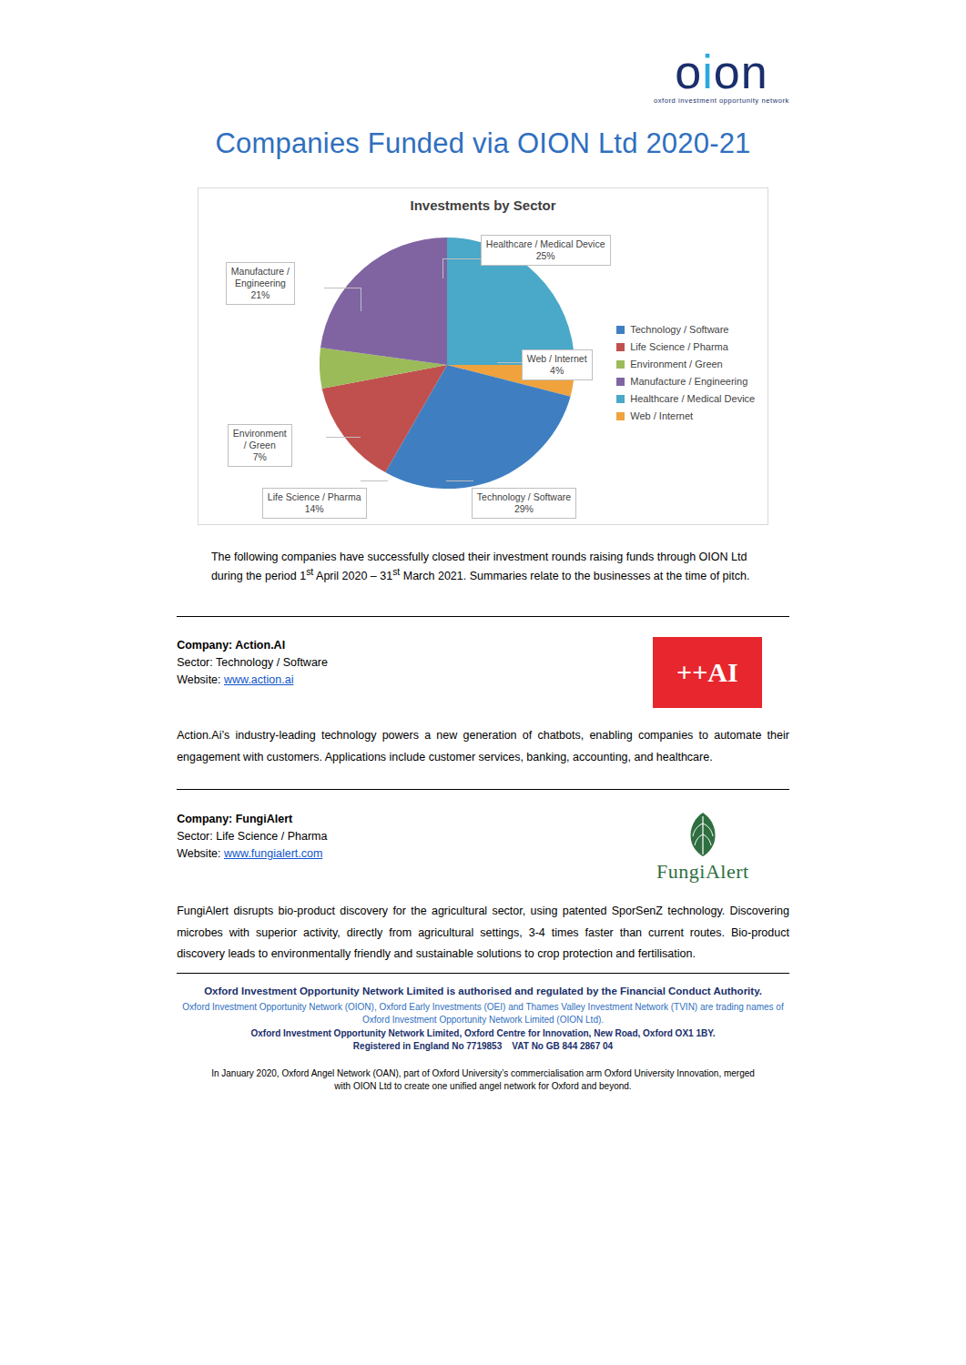oion
oxford investment opportunity network
Companies Funded via OION Ltd 2020-21
Investments by Sector
Healthcare / Medical Device
25%
Manufacture /
Engineering
21%
Web / Internet
4%
Environment
/ Green
7%
Life Science / Pharma
14%
Technology / Software
29%
Technology / Software
Life Science / Pharma
Environment / Green
Manufacture / Engineering
Healthcare / Medical Device
Web / Internet
The following companies have successfully closed their investment rounds raising funds through OION Ltd during the period 1st April 2020 – 31st March 2021. Summaries relate to the businesses at the time of pitch.
Company: Action.AI
Sector: Technology / Software
Website: www.action.ai
++AI
Action.Ai’s industry-leading technology powers a new generation of chatbots, enabling companies to automate their engagement with customers. Applications include customer services, banking, accounting, and healthcare.
Company: FungiAlert
Sector: Life Science / Pharma
Website: www.fungialert.com
FungiAlert
FungiAlert disrupts bio-product discovery for the agricultural sector, using patented SporSenZ technology. Discovering microbes with superior activity, directly from agricultural settings, 3-4 times faster than current routes. Bio-product discovery leads to environmentally friendly and sustainable solutions to crop protection and fertilisation.
Oxford Investment Opportunity Network Limited is authorised and regulated by the Financial Conduct Authority.
Oxford Investment Opportunity Network (OION), Oxford Early Investments (OEI) and Thames Valley Investment Network (TVIN) are trading names of
Oxford Investment Opportunity Network Limited (OION Ltd).
Oxford Investment Opportunity Network Limited, Oxford Centre for Innovation, New Road, Oxford OX1 1BY.
Registered in England No 7719853 VAT No GB 844 2867 04
In January 2020, Oxford Angel Network (OAN), part of Oxford University’s commercialisation arm Oxford University Innovation, merged
with OION Ltd to create one unified angel network for Oxford and beyond.